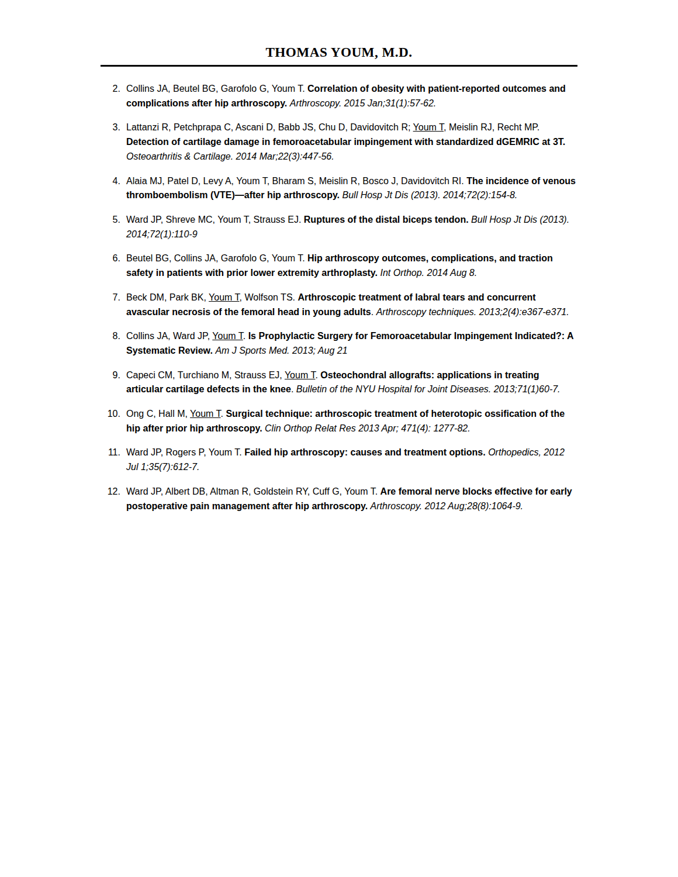THOMAS YOUM, M.D.
Collins JA, Beutel BG, Garofolo G, Youm T. Correlation of obesity with patient-reported outcomes and complications after hip arthroscopy. Arthroscopy. 2015 Jan;31(1):57-62.
Lattanzi R, Petchprapa C, Ascani D, Babb JS, Chu D, Davidovitch R; Youm T, Meislin RJ, Recht MP. Detection of cartilage damage in femoroacetabular impingement with standardized dGEMRIC at 3T. Osteoarthritis & Cartilage. 2014 Mar;22(3):447-56.
Alaia MJ, Patel D, Levy A, Youm T, Bharam S, Meislin R, Bosco J, Davidovitch RI. The incidence of venous thromboembolism (VTE)—after hip arthroscopy. Bull Hosp Jt Dis (2013). 2014;72(2):154-8.
Ward JP, Shreve MC, Youm T, Strauss EJ. Ruptures of the distal biceps tendon. Bull Hosp Jt Dis (2013). 2014;72(1):110-9
Beutel BG, Collins JA, Garofolo G, Youm T. Hip arthroscopy outcomes, complications, and traction safety in patients with prior lower extremity arthroplasty. Int Orthop. 2014 Aug 8.
Beck DM, Park BK, Youm T, Wolfson TS. Arthroscopic treatment of labral tears and concurrent avascular necrosis of the femoral head in young adults. Arthroscopy techniques. 2013;2(4):e367-e371.
Collins JA, Ward JP, Youm T. Is Prophylactic Surgery for Femoroacetabular Impingement Indicated?: A Systematic Review. Am J Sports Med. 2013; Aug 21
Capeci CM, Turchiano M, Strauss EJ, Youm T. Osteochondral allografts: applications in treating articular cartilage defects in the knee. Bulletin of the NYU Hospital for Joint Diseases. 2013;71(1)60-7.
Ong C, Hall M, Youm T. Surgical technique: arthroscopic treatment of heterotopic ossification of the hip after prior hip arthroscopy. Clin Orthop Relat Res 2013 Apr; 471(4): 1277-82.
Ward JP, Rogers P, Youm T. Failed hip arthroscopy: causes and treatment options. Orthopedics, 2012 Jul 1;35(7):612-7.
Ward JP, Albert DB, Altman R, Goldstein RY, Cuff G, Youm T. Are femoral nerve blocks effective for early postoperative pain management after hip arthroscopy. Arthroscopy. 2012 Aug;28(8):1064-9.